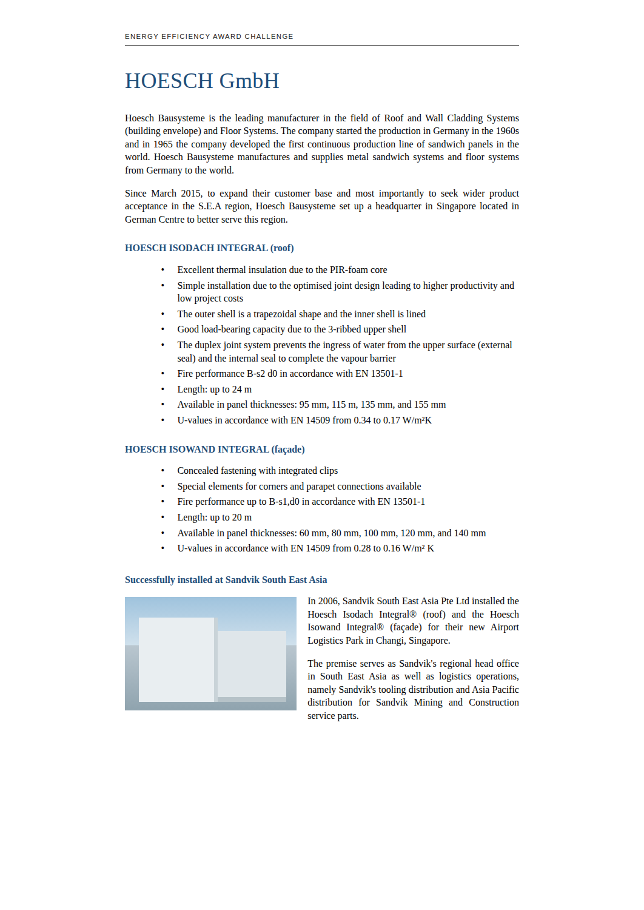ENERGY EFFICIENCY AWARD CHALLENGE
HOESCH GmbH
Hoesch Bausysteme is the leading manufacturer in the field of Roof and Wall Cladding Systems (building envelope) and Floor Systems. The company started the production in Germany in the 1960s and in 1965 the company developed the first continuous production line of sandwich panels in the world. Hoesch Bausysteme manufactures and supplies metal sandwich systems and floor systems from Germany to the world.
Since March 2015, to expand their customer base and most importantly to seek wider product acceptance in the S.E.A region, Hoesch Bausysteme set up a headquarter in Singapore located in German Centre to better serve this region.
HOESCH ISODACH INTEGRAL (roof)
Excellent thermal insulation due to the PIR-foam core
Simple installation due to the optimised joint design leading to higher productivity and low project costs
The outer shell is a trapezoidal shape and the inner shell is lined
Good load-bearing capacity due to the 3-ribbed upper shell
The duplex joint system prevents the ingress of water from the upper surface (external seal) and the internal seal to complete the vapour barrier
Fire performance B-s2 d0 in accordance with EN 13501-1
Length: up to 24 m
Available in panel thicknesses: 95 mm, 115 m, 135 mm, and 155 mm
U-values in accordance with EN 14509 from 0.34 to 0.17 W/m²K
HOESCH ISOWAND INTEGRAL (façade)
Concealed fastening with integrated clips
Special elements for corners and parapet connections available
Fire performance up to B-s1,d0 in accordance with EN 13501-1
Length: up to 20 m
Available in panel thicknesses: 60 mm, 80 mm, 100 mm, 120 mm, and 140 mm
U-values in accordance with EN 14509 from 0.28 to 0.16 W/m² K
Successfully installed at Sandvik South East Asia
In 2006, Sandvik South East Asia Pte Ltd installed the Hoesch Isodach Integral® (roof) and the Hoesch Isowand Integral® (façade) for their new Airport Logistics Park in Changi, Singapore.
The premise serves as Sandvik's regional head office in South East Asia as well as logistics operations, namely Sandvik's tooling distribution and Asia Pacific distribution for Sandvik Mining and Construction service parts.